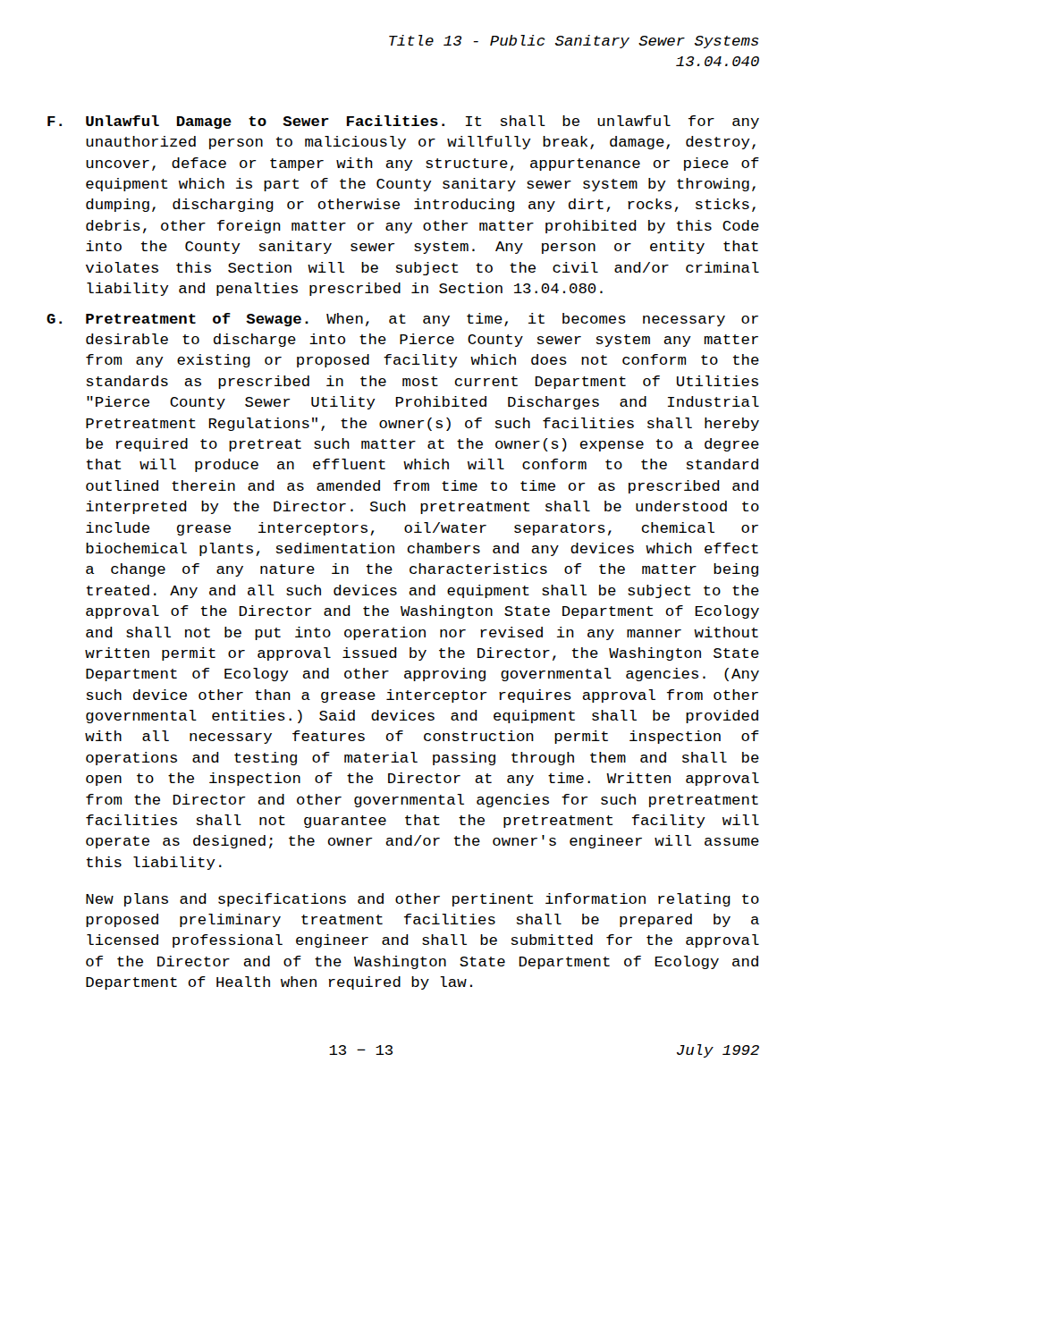Title 13 - Public Sanitary Sewer Systems 13.04.040
F.
Unlawful Damage to Sewer Facilities. It shall be unlawful for any unauthorized person to maliciously or willfully break, damage, destroy, uncover, deface or tamper with any structure, appurtenance or piece of equipment which is part of the County sanitary sewer system by throwing, dumping, discharging or otherwise introducing any dirt, rocks, sticks, debris, other foreign matter or any other matter prohibited by this Code into the County sanitary sewer system. Any person or entity that violates this Section will be subject to the civil and/or criminal liability and penalties prescribed in Section 13.04.080.
G.
Pretreatment of Sewage. When, at any time, it becomes necessary or desirable to discharge into the Pierce County sewer system any matter from any existing or proposed facility which does not conform to the standards as prescribed in the most current Department of Utilities "Pierce County Sewer Utility Prohibited Discharges and Industrial Pretreatment Regulations", the owner(s) of such facilities shall hereby be required to pretreat such matter at the owner(s) expense to a degree that will produce an effluent which will conform to the standard outlined therein and as amended from time to time or as prescribed and interpreted by the Director. Such pretreatment shall be understood to include grease interceptors, oil/water separators, chemical or biochemical plants, sedimentation chambers and any devices which effect a change of any nature in the characteristics of the matter being treated. Any and all such devices and equipment shall be subject to the approval of the Director and the Washington State Department of Ecology and shall not be put into operation nor revised in any manner without written permit or approval issued by the Director, the Washington State Department of Ecology and other approving governmental agencies. (Any such device other than a grease interceptor requires approval from other governmental entities.) Said devices and equipment shall be provided with all necessary features of construction permit inspection of operations and testing of material passing through them and shall be open to the inspection of the Director at any time. Written approval from the Director and other governmental agencies for such pretreatment facilities shall not guarantee that the pretreatment facility will operate as designed; the owner and/or the owner's engineer will assume this liability.
New plans and specifications and other pertinent information relating to proposed preliminary treatment facilities shall be prepared by a licensed professional engineer and shall be submitted for the approval of the Director and of the Washington State Department of Ecology and Department of Health when required by law.
13 − 13 July 1992